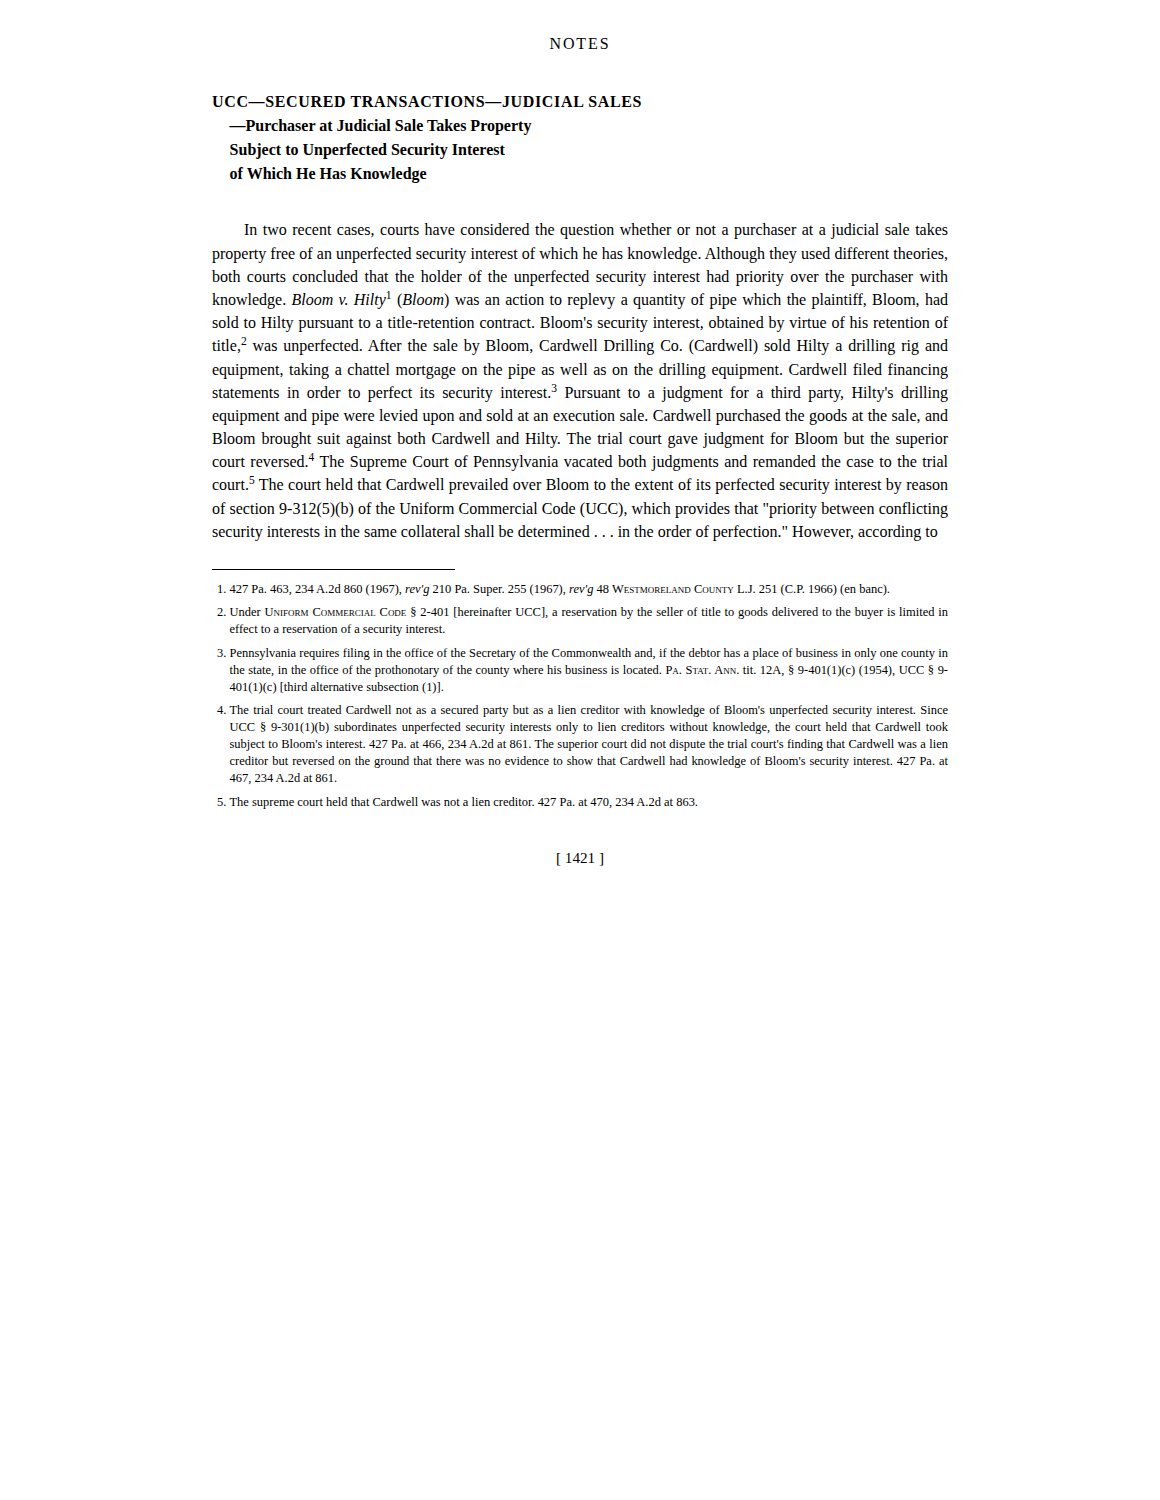NOTES
UCC—SECURED TRANSACTIONS—JUDICIAL SALES —Purchaser at Judicial Sale Takes Property Subject to Unperfected Security Interest of Which He Has Knowledge
In two recent cases, courts have considered the question whether or not a purchaser at a judicial sale takes property free of an unperfected security interest of which he has knowledge. Although they used different theories, both courts concluded that the holder of the unperfected security interest had priority over the purchaser with knowledge. Bloom v. Hilty1 (Bloom) was an action to replevy a quantity of pipe which the plaintiff, Bloom, had sold to Hilty pursuant to a title-retention contract. Bloom's security interest, obtained by virtue of his retention of title,2 was unperfected. After the sale by Bloom, Cardwell Drilling Co. (Cardwell) sold Hilty a drilling rig and equipment, taking a chattel mortgage on the pipe as well as on the drilling equipment. Cardwell filed financing statements in order to perfect its security interest.3 Pursuant to a judgment for a third party, Hilty's drilling equipment and pipe were levied upon and sold at an execution sale. Cardwell purchased the goods at the sale, and Bloom brought suit against both Cardwell and Hilty. The trial court gave judgment for Bloom but the superior court reversed.4 The Supreme Court of Pennsylvania vacated both judgments and remanded the case to the trial court.5 The court held that Cardwell prevailed over Bloom to the extent of its perfected security interest by reason of section 9-312(5)(b) of the Uniform Commercial Code (UCC), which provides that "priority between conflicting security interests in the same collateral shall be determined . . . in the order of perfection." However, according to
427 Pa. 463, 234 A.2d 860 (1967), rev'g 210 Pa. Super. 255 (1967), rev'g 48 Westmoreland County L.J. 251 (C.P. 1966) (en banc).
Under Uniform Commercial Code § 2-401 [hereinafter UCC], a reservation by the seller of title to goods delivered to the buyer is limited in effect to a reservation of a security interest.
Pennsylvania requires filing in the office of the Secretary of the Commonwealth and, if the debtor has a place of business in only one county in the state, in the office of the prothonotary of the county where his business is located. Pa. Stat. Ann. tit. 12A, § 9-401(1)(c) (1954), UCC § 9-401(1)(c) [third alternative subsection (1)].
The trial court treated Cardwell not as a secured party but as a lien creditor with knowledge of Bloom's unperfected security interest. Since UCC § 9-301(1)(b) subordinates unperfected security interests only to lien creditors without knowledge, the court held that Cardwell took subject to Bloom's interest. 427 Pa. at 466, 234 A.2d at 861. The superior court did not dispute the trial court's finding that Cardwell was a lien creditor but reversed on the ground that there was no evidence to show that Cardwell had knowledge of Bloom's security interest. 427 Pa. at 467, 234 A.2d at 861.
The supreme court held that Cardwell was not a lien creditor. 427 Pa. at 470, 234 A.2d at 863.
[ 1421 ]